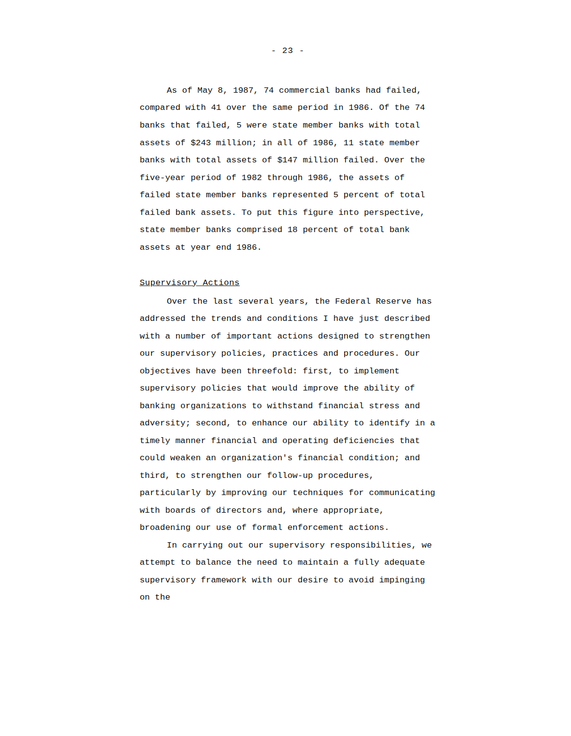- 23 -
As of May 8, 1987, 74 commercial banks had failed, compared with 41 over the same period in 1986. Of the 74 banks that failed, 5 were state member banks with total assets of $243 million; in all of 1986, 11 state member banks with total assets of $147 million failed. Over the five-year period of 1982 through 1986, the assets of failed state member banks represented 5 percent of total failed bank assets. To put this figure into perspective, state member banks comprised 18 percent of total bank assets at year end 1986.
Supervisory Actions
Over the last several years, the Federal Reserve has addressed the trends and conditions I have just described with a number of important actions designed to strengthen our supervisory policies, practices and procedures. Our objectives have been threefold: first, to implement supervisory policies that would improve the ability of banking organizations to withstand financial stress and adversity; second, to enhance our ability to identify in a timely manner financial and operating deficiencies that could weaken an organization's financial condition; and third, to strengthen our follow-up procedures, particularly by improving our techniques for communicating with boards of directors and, where appropriate, broadening our use of formal enforcement actions.
In carrying out our supervisory responsibilities, we attempt to balance the need to maintain a fully adequate supervisory framework with our desire to avoid impinging on the